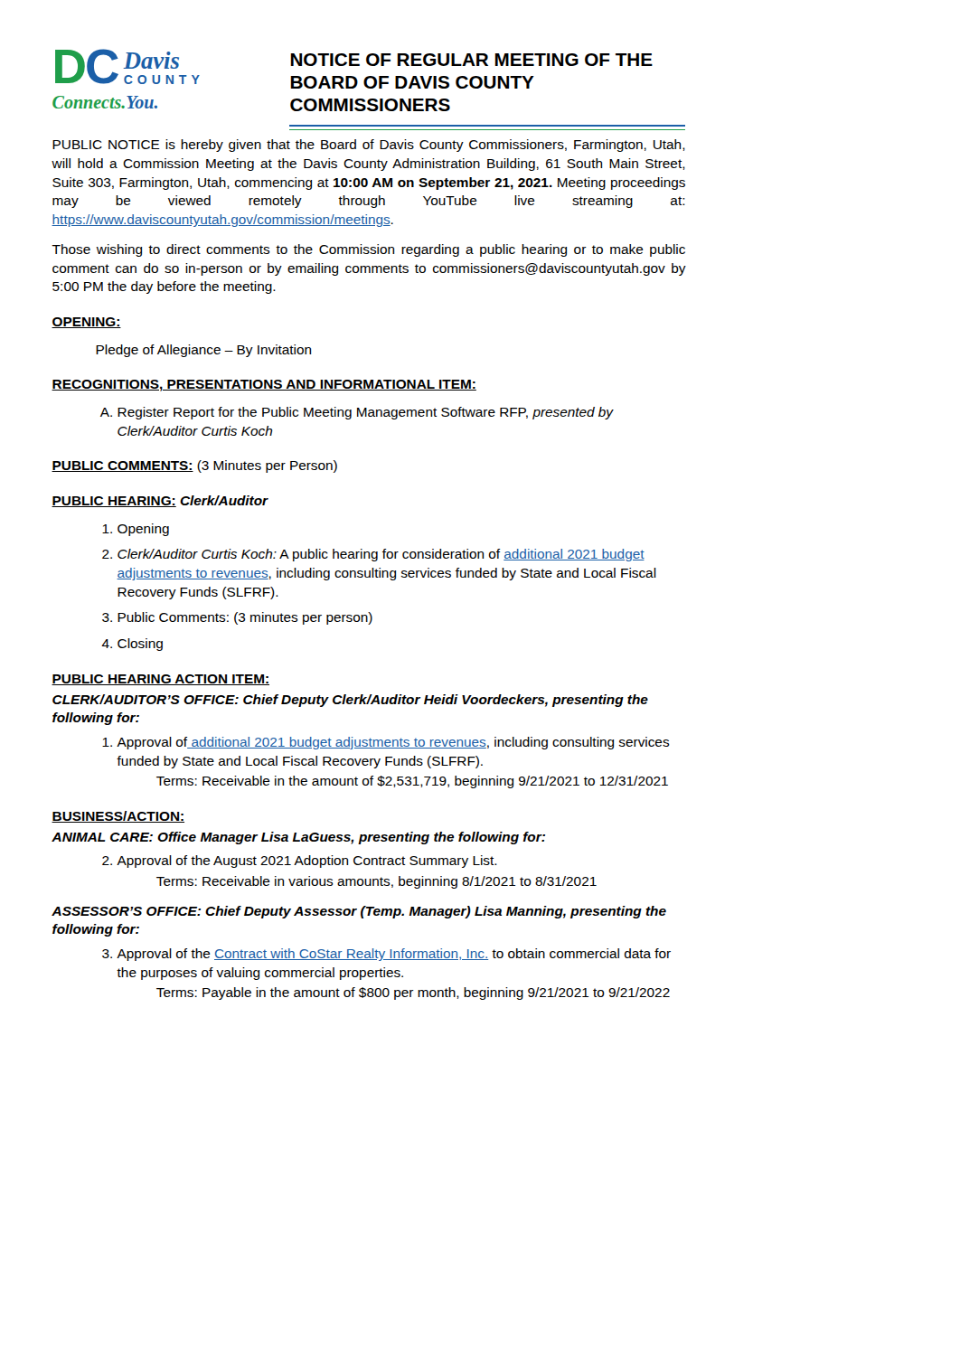DC
Davis
COUNTY
Connects.You.
NOTICE OF REGULAR MEETING OF THE
BOARD OF DAVIS COUNTY COMMISSIONERS
PUBLIC NOTICE is hereby given that the Board of Davis County Commissioners, Farmington, Utah, will hold a Commission Meeting at the Davis County Administration Building, 61 South Main Street, Suite 303, Farmington, Utah, commencing at 10:00 AM on September 21, 2021. Meeting proceedings may be viewed remotely through YouTube live streaming at: https://www.daviscountyutah.gov/commission/meetings.
Those wishing to direct comments to the Commission regarding a public hearing or to make public comment can do so in-person or by emailing comments to commissioners@daviscountyutah.gov by 5:00 PM the day before the meeting.
OPENING:
Pledge of Allegiance – By Invitation
RECOGNITIONS, PRESENTATIONS AND INFORMATIONAL ITEM:
Register Report for the Public Meeting Management Software RFP, presented by Clerk/Auditor Curtis Koch
PUBLIC COMMENTS: (3 Minutes per Person)
PUBLIC HEARING: Clerk/Auditor
Opening
Clerk/Auditor Curtis Koch: A public hearing for consideration of additional 2021 budget adjustments to revenues, including consulting services funded by State and Local Fiscal Recovery Funds (SLFRF).
Public Comments: (3 minutes per person)
Closing
PUBLIC HEARING ACTION ITEM:
CLERK/AUDITOR’S OFFICE: Chief Deputy Clerk/Auditor Heidi Voordeckers, presenting the following for:
Approval of additional 2021 budget adjustments to revenues, including consulting services funded by State and Local Fiscal Recovery Funds (SLFRF). Terms: Receivable in the amount of $2,531,719, beginning 9/21/2021 to 12/31/2021
BUSINESS/ACTION:
ANIMAL CARE: Office Manager Lisa LaGuess, presenting the following for:
Approval of the August 2021 Adoption Contract Summary List. Terms: Receivable in various amounts, beginning 8/1/2021 to 8/31/2021
ASSESSOR’S OFFICE: Chief Deputy Assessor (Temp. Manager) Lisa Manning, presenting the following for:
Approval of the Contract with CoStar Realty Information, Inc. to obtain commercial data for the purposes of valuing commercial properties. Terms: Payable in the amount of $800 per month, beginning 9/21/2021 to 9/21/2022